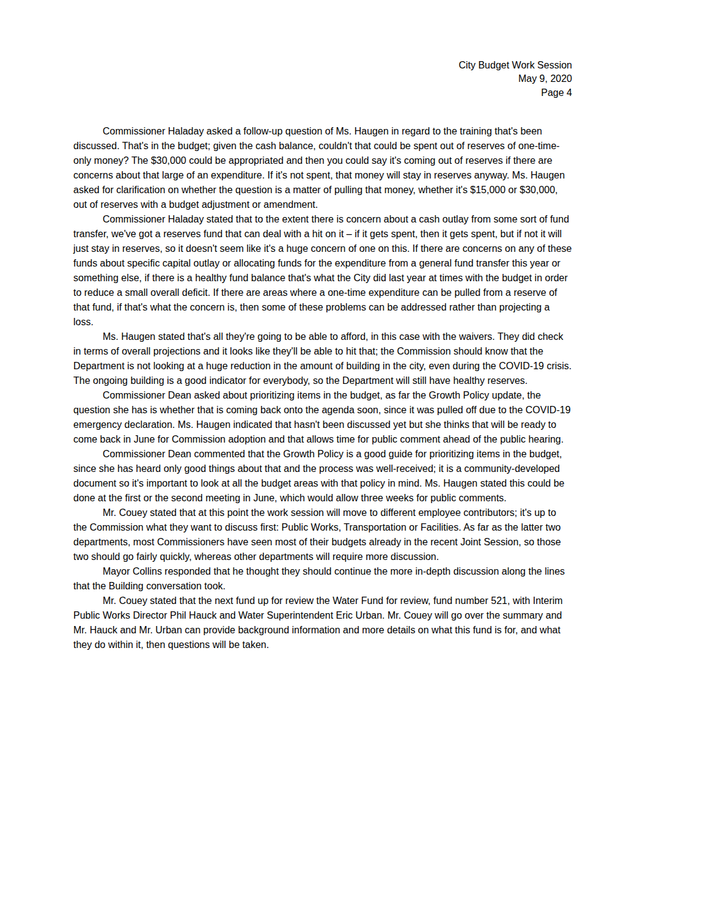City Budget Work Session
May 9, 2020
Page 4
Commissioner Haladay asked a follow-up question of Ms. Haugen in regard to the training that's been discussed. That's in the budget; given the cash balance, couldn't that could be spent out of reserves of one-time-only money? The $30,000 could be appropriated and then you could say it's coming out of reserves if there are concerns about that large of an expenditure. If it's not spent, that money will stay in reserves anyway. Ms. Haugen asked for clarification on whether the question is a matter of pulling that money, whether it's $15,000 or $30,000, out of reserves with a budget adjustment or amendment.
Commissioner Haladay stated that to the extent there is concern about a cash outlay from some sort of fund transfer, we've got a reserves fund that can deal with a hit on it – if it gets spent, then it gets spent, but if not it will just stay in reserves, so it doesn't seem like it's a huge concern of one on this. If there are concerns on any of these funds about specific capital outlay or allocating funds for the expenditure from a general fund transfer this year or something else, if there is a healthy fund balance that's what the City did last year at times with the budget in order to reduce a small overall deficit. If there are areas where a one-time expenditure can be pulled from a reserve of that fund, if that's what the concern is, then some of these problems can be addressed rather than projecting a loss.
Ms. Haugen stated that's all they're going to be able to afford, in this case with the waivers. They did check in terms of overall projections and it looks like they'll be able to hit that; the Commission should know that the Department is not looking at a huge reduction in the amount of building in the city, even during the COVID-19 crisis. The ongoing building is a good indicator for everybody, so the Department will still have healthy reserves.
Commissioner Dean asked about prioritizing items in the budget, as far the Growth Policy update, the question she has is whether that is coming back onto the agenda soon, since it was pulled off due to the COVID-19 emergency declaration. Ms. Haugen indicated that hasn't been discussed yet but she thinks that will be ready to come back in June for Commission adoption and that allows time for public comment ahead of the public hearing.
Commissioner Dean commented that the Growth Policy is a good guide for prioritizing items in the budget, since she has heard only good things about that and the process was well-received; it is a community-developed document so it's important to look at all the budget areas with that policy in mind. Ms. Haugen stated this could be done at the first or the second meeting in June, which would allow three weeks for public comments.
Mr. Couey stated that at this point the work session will move to different employee contributors; it's up to the Commission what they want to discuss first: Public Works, Transportation or Facilities. As far as the latter two departments, most Commissioners have seen most of their budgets already in the recent Joint Session, so those two should go fairly quickly, whereas other departments will require more discussion.
Mayor Collins responded that he thought they should continue the more in-depth discussion along the lines that the Building conversation took.
Mr. Couey stated that the next fund up for review the Water Fund for review, fund number 521, with Interim Public Works Director Phil Hauck and Water Superintendent Eric Urban. Mr. Couey will go over the summary and Mr. Hauck and Mr. Urban can provide background information and more details on what this fund is for, and what they do within it, then questions will be taken.